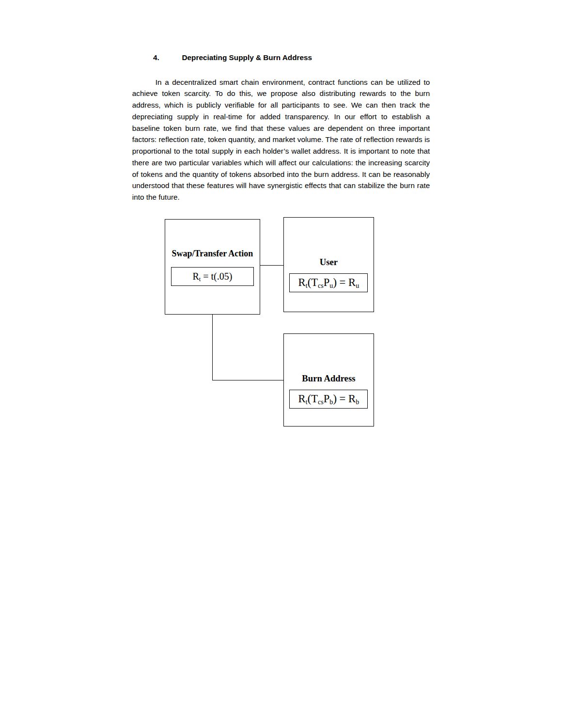4. Depreciating Supply & Burn Address
In a decentralized smart chain environment, contract functions can be utilized to achieve token scarcity. To do this, we propose also distributing rewards to the burn address, which is publicly verifiable for all participants to see. We can then track the depreciating supply in real-time for added transparency. In our effort to establish a baseline token burn rate, we find that these values are dependent on three important factors: reflection rate, token quantity, and market volume. The rate of reflection rewards is proportional to the total supply in each holder’s wallet address. It is important to note that there are two particular variables which will affect our calculations: the increasing scarcity of tokens and the quantity of tokens absorbed into the burn address. It can be reasonably understood that these features will have synergistic effects that can stabilize the burn rate into the future.
Swap/Transfer Action
Rt = t(.05)
User
Rt(TcsPu) = Ru
Burn Address
Rt(TcsPb) = Rb